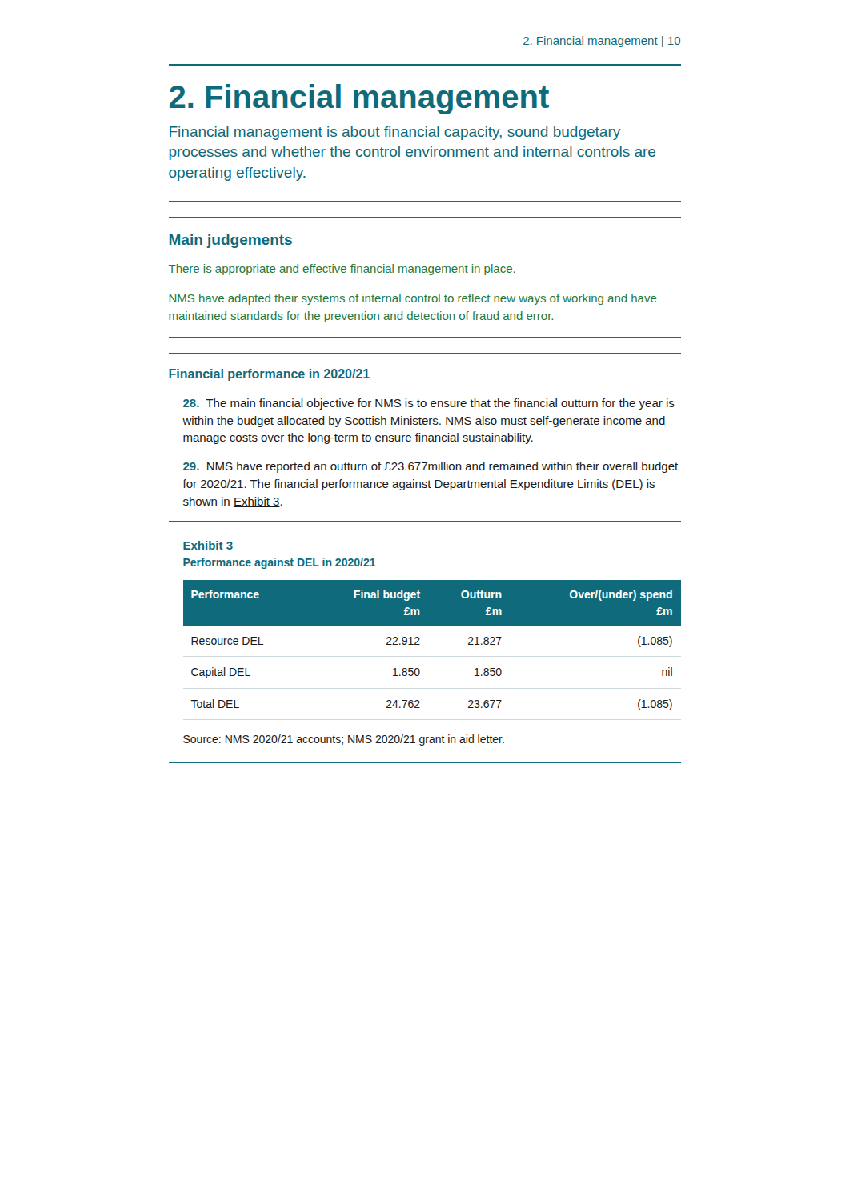2. Financial management | 10
2. Financial management
Financial management is about financial capacity, sound budgetary processes and whether the control environment and internal controls are operating effectively.
Main judgements
There is appropriate and effective financial management in place.
NMS have adapted their systems of internal control to reflect new ways of working and have maintained standards for the prevention and detection of fraud and error.
Financial performance in 2020/21
28. The main financial objective for NMS is to ensure that the financial outturn for the year is within the budget allocated by Scottish Ministers. NMS also must self-generate income and manage costs over the long-term to ensure financial sustainability.
29. NMS have reported an outturn of £23.677million and remained within their overall budget for 2020/21. The financial performance against Departmental Expenditure Limits (DEL) is shown in Exhibit 3.
Exhibit 3
Performance against DEL in 2020/21
| Performance | Final budget £m | Outturn £m | Over/(under) spend £m |
| --- | --- | --- | --- |
| Resource DEL | 22.912 | 21.827 | (1.085) |
| Capital DEL | 1.850 | 1.850 | nil |
| Total DEL | 24.762 | 23.677 | (1.085) |
Source: NMS 2020/21 accounts; NMS 2020/21 grant in aid letter.